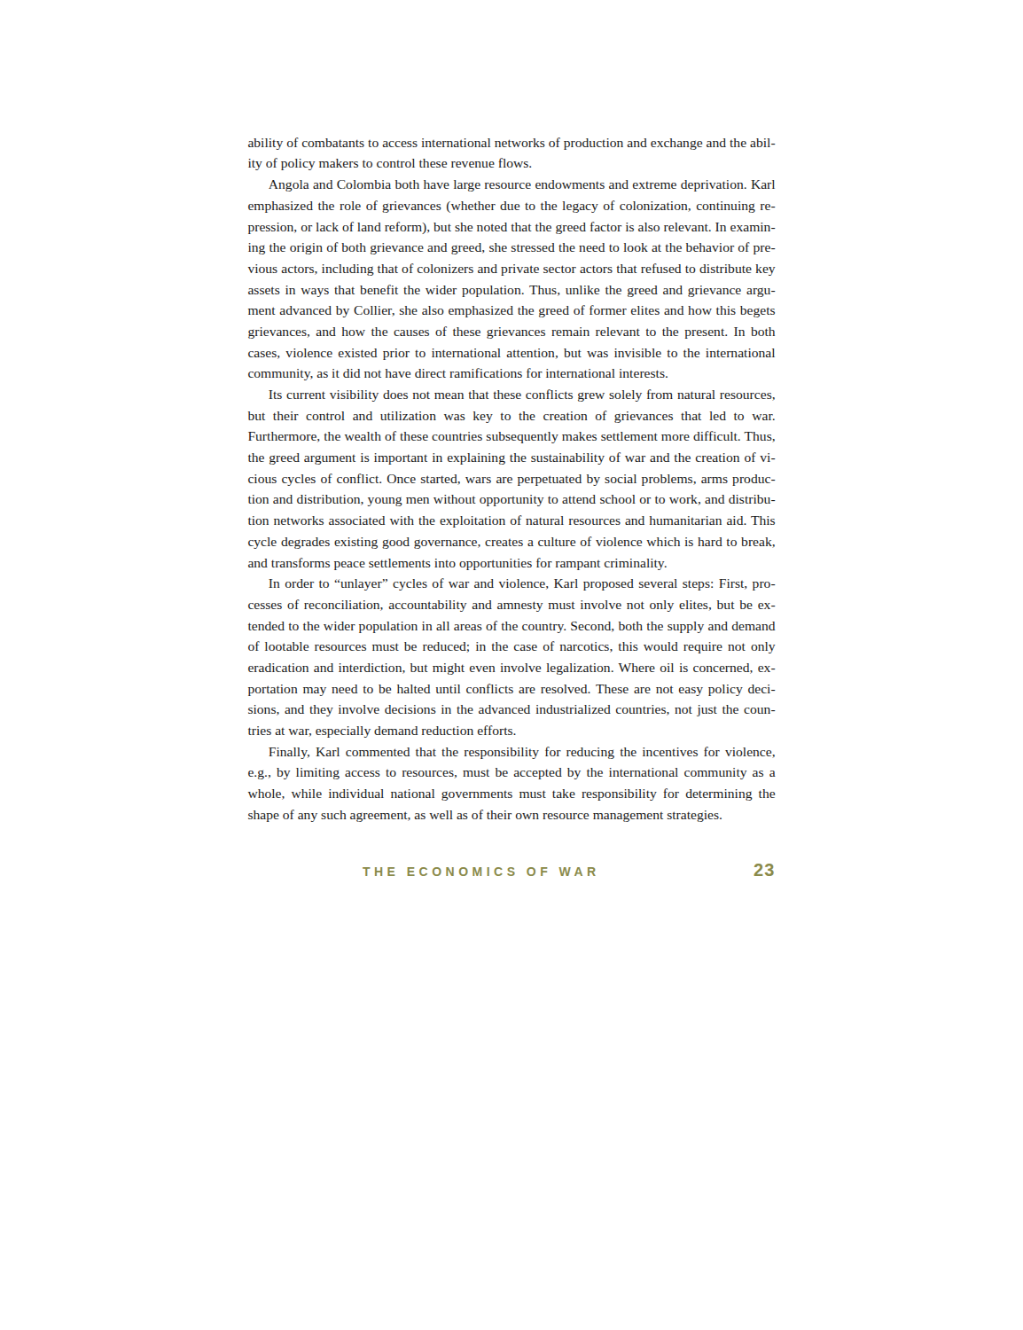ability of combatants to access international networks of production and exchange and the ability of policy makers to control these revenue flows.
Angola and Colombia both have large resource endowments and extreme deprivation. Karl emphasized the role of grievances (whether due to the legacy of colonization, continuing repression, or lack of land reform), but she noted that the greed factor is also relevant. In examining the origin of both grievance and greed, she stressed the need to look at the behavior of previous actors, including that of colonizers and private sector actors that refused to distribute key assets in ways that benefit the wider population. Thus, unlike the greed and grievance argument advanced by Collier, she also emphasized the greed of former elites and how this begets grievances, and how the causes of these grievances remain relevant to the present. In both cases, violence existed prior to international attention, but was invisible to the international community, as it did not have direct ramifications for international interests.
Its current visibility does not mean that these conflicts grew solely from natural resources, but their control and utilization was key to the creation of grievances that led to war. Furthermore, the wealth of these countries subsequently makes settlement more difficult. Thus, the greed argument is important in explaining the sustainability of war and the creation of vicious cycles of conflict. Once started, wars are perpetuated by social problems, arms production and distribution, young men without opportunity to attend school or to work, and distribution networks associated with the exploitation of natural resources and humanitarian aid. This cycle degrades existing good governance, creates a culture of violence which is hard to break, and transforms peace settlements into opportunities for rampant criminality.
In order to “unlayer” cycles of war and violence, Karl proposed several steps: First, processes of reconciliation, accountability and amnesty must involve not only elites, but be extended to the wider population in all areas of the country. Second, both the supply and demand of lootable resources must be reduced; in the case of narcotics, this would require not only eradication and interdiction, but might even involve legalization. Where oil is concerned, exportation may need to be halted until conflicts are resolved. These are not easy policy decisions, and they involve decisions in the advanced industrialized countries, not just the countries at war, especially demand reduction efforts.
Finally, Karl commented that the responsibility for reducing the incentives for violence, e.g., by limiting access to resources, must be accepted by the international community as a whole, while individual national governments must take responsibility for determining the shape of any such agreement, as well as of their own resource management strategies.
The Economics of War 23